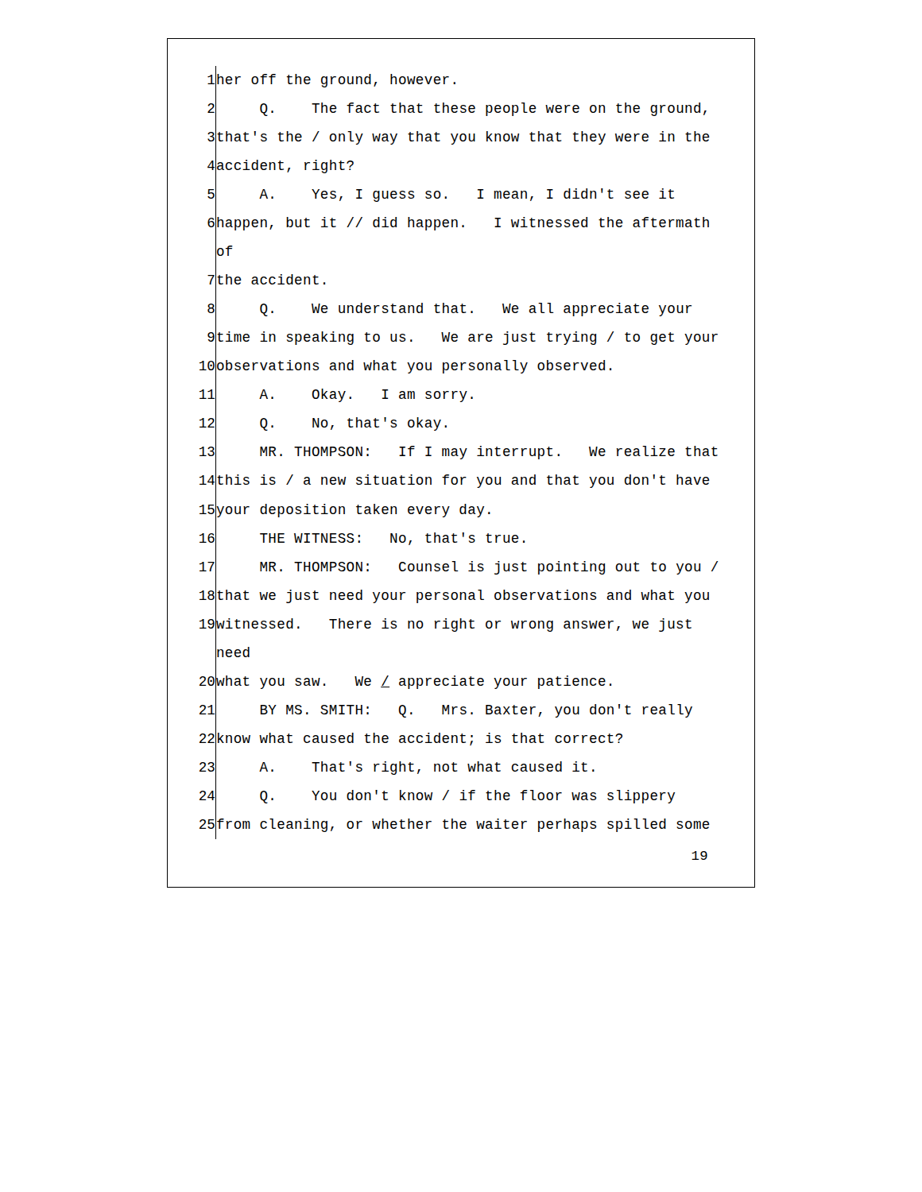| 1 | her off the ground, however. |
| 2 | Q. The fact that these people were on the ground, |
| 3 | that's the / only way that you know that they were in the |
| 4 | accident, right? |
| 5 | A. Yes, I guess so. I mean, I didn't see it |
| 6 | happen, but it // did happen. I witnessed the aftermath of |
| 7 | the accident. |
| 8 | Q. We understand that. We all appreciate your |
| 9 | time in speaking to us. We are just trying / to get your |
| 10 | observations and what you personally observed. |
| 11 | A. Okay. I am sorry. |
| 12 | Q. No, that's okay. |
| 13 | MR. THOMPSON: If I may interrupt. We realize that |
| 14 | this is / a new situation for you and that you don't have |
| 15 | your deposition taken every day. |
| 16 | THE WITNESS: No, that's true. |
| 17 | MR. THOMPSON: Counsel is just pointing out to you / |
| 18 | that we just need your personal observations and what you |
| 19 | witnessed. There is no right or wrong answer, we just need |
| 20 | what you saw. We / appreciate your patience. |
| 21 | BY MS. SMITH: Q. Mrs. Baxter, you don't really |
| 22 | know what caused the accident; is that correct? |
| 23 | A. That's right, not what caused it. |
| 24 | Q. You don't know / if the floor was slippery |
| 25 | from cleaning, or whether the waiter perhaps spilled some |
19